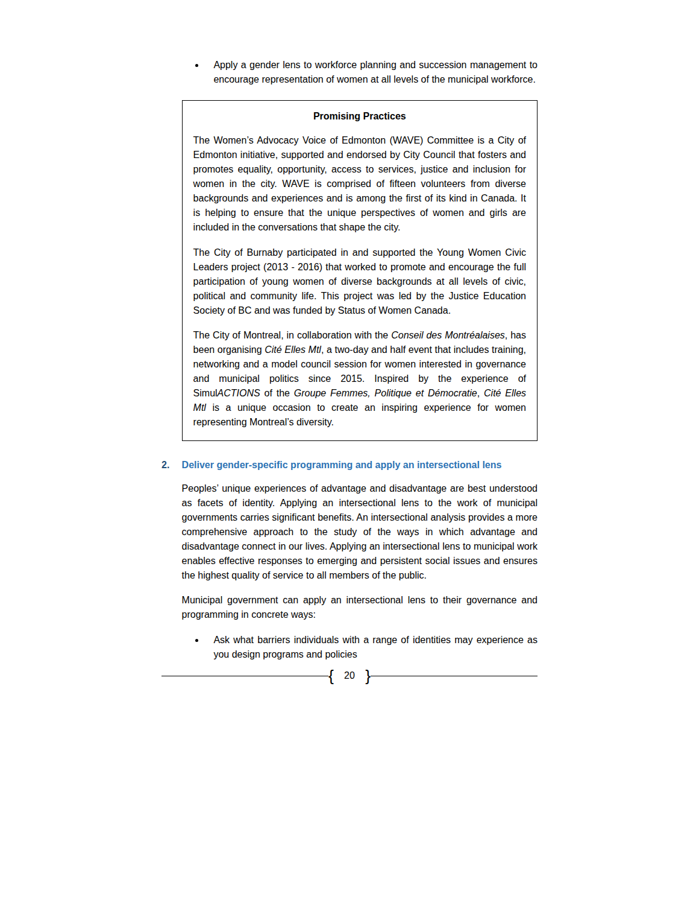Apply a gender lens to workforce planning and succession management to encourage representation of women at all levels of the municipal workforce.
Promising Practices
The Women’s Advocacy Voice of Edmonton (WAVE) Committee is a City of Edmonton initiative, supported and endorsed by City Council that fosters and promotes equality, opportunity, access to services, justice and inclusion for women in the city. WAVE is comprised of fifteen volunteers from diverse backgrounds and experiences and is among the first of its kind in Canada. It is helping to ensure that the unique perspectives of women and girls are included in the conversations that shape the city.
The City of Burnaby participated in and supported the Young Women Civic Leaders project (2013 - 2016) that worked to promote and encourage the full participation of young women of diverse backgrounds at all levels of civic, political and community life. This project was led by the Justice Education Society of BC and was funded by Status of Women Canada.
The City of Montreal, in collaboration with the Conseil des Montréalaises, has been organising Cité Elles Mtl, a two-day and half event that includes training, networking and a model council session for women interested in governance and municipal politics since 2015. Inspired by the experience of SimulACTIONS of the Groupe Femmes, Politique et Démocratie, Cité Elles Mtl is a unique occasion to create an inspiring experience for women representing Montreal’s diversity.
2. Deliver gender-specific programming and apply an intersectional lens
Peoples’ unique experiences of advantage and disadvantage are best understood as facets of identity. Applying an intersectional lens to the work of municipal governments carries significant benefits. An intersectional analysis provides a more comprehensive approach to the study of the ways in which advantage and disadvantage connect in our lives. Applying an intersectional lens to municipal work enables effective responses to emerging and persistent social issues and ensures the highest quality of service to all members of the public.
Municipal government can apply an intersectional lens to their governance and programming in concrete ways:
Ask what barriers individuals with a range of identities may experience as you design programs and policies
{ 20 }